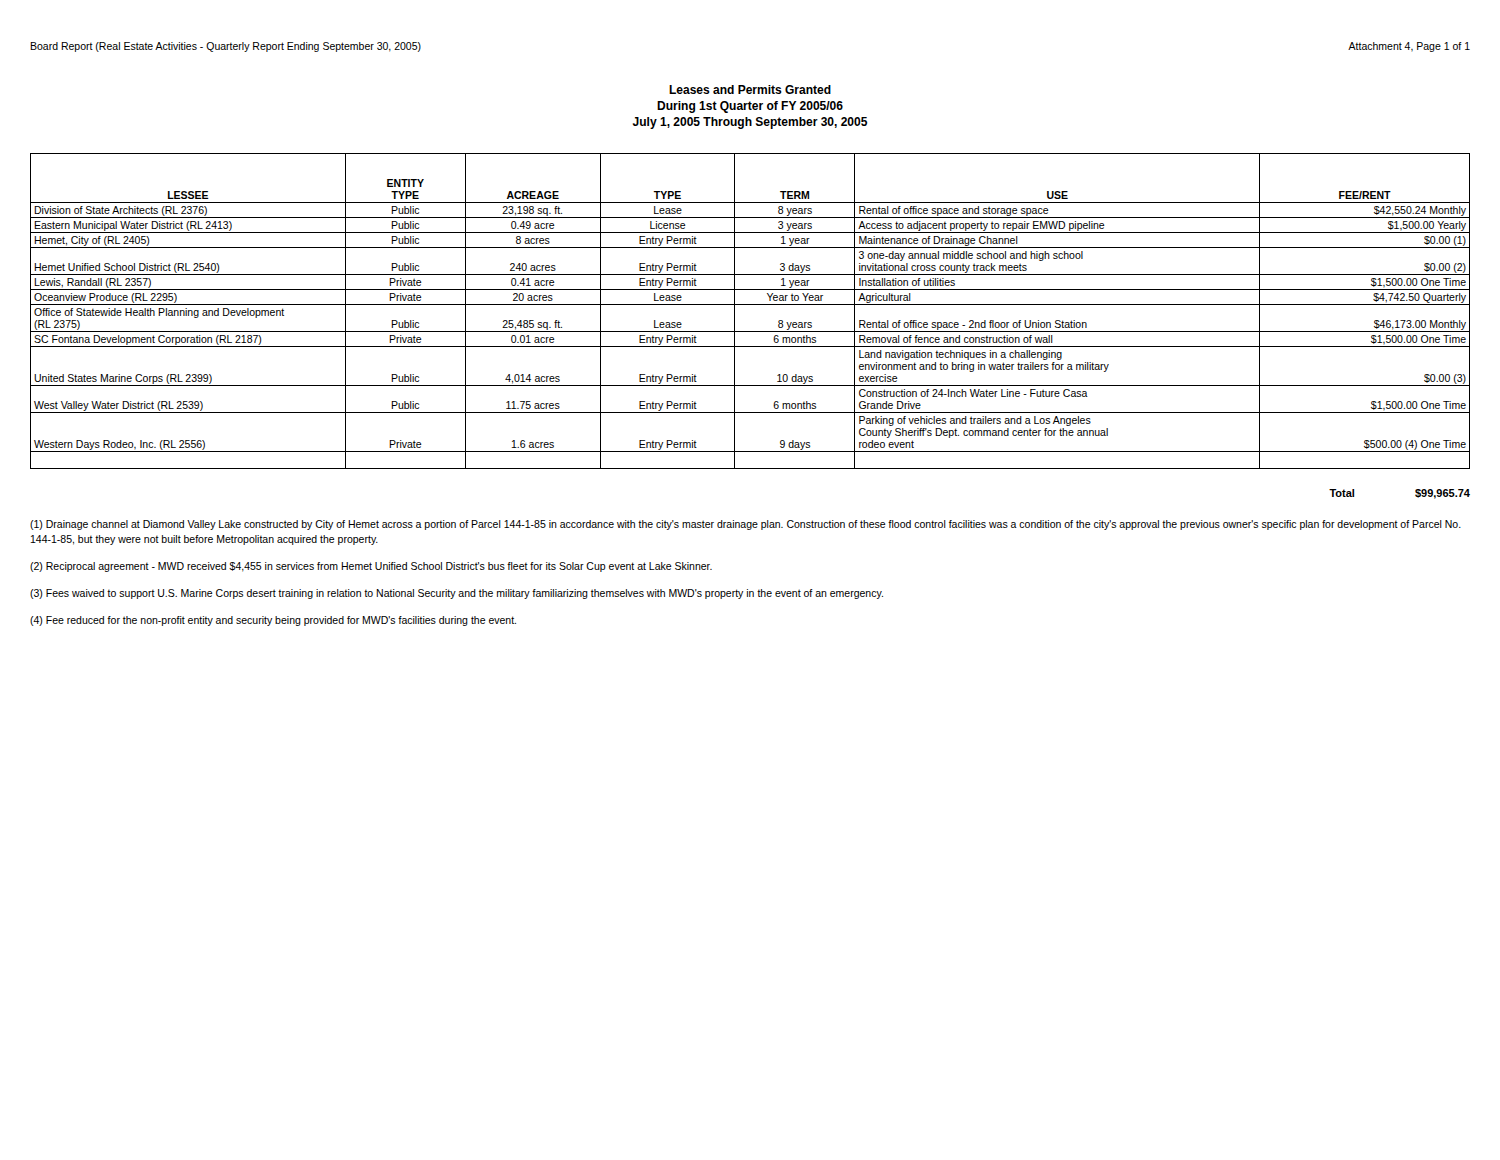Board Report (Real Estate Activities - Quarterly Report Ending September 30, 2005)
Attachment 4, Page 1 of 1
Leases and Permits Granted
During 1st Quarter of FY 2005/06
July 1, 2005 Through September 30, 2005
| LESSEE | ENTITY TYPE | ACREAGE | TYPE | TERM | USE | FEE/RENT |
| --- | --- | --- | --- | --- | --- | --- |
| Division of State Architects (RL 2376) | Public | 23,198 sq. ft. | Lease | 8 years | Rental of office space and storage space | $42,550.24 Monthly |
| Eastern Municipal Water District (RL 2413) | Public | 0.49 acre | License | 3 years | Access to adjacent property to repair EMWD pipeline | $1,500.00 Yearly |
| Hemet, City of (RL 2405) | Public | 8 acres | Entry Permit | 1 year | Maintenance of Drainage Channel | $0.00 (1) |
| Hemet Unified School District (RL 2540) | Public | 240 acres | Entry Permit | 3 days | 3 one-day annual middle school and high school invitational cross county track meets | $0.00 (2) |
| Lewis, Randall (RL 2357) | Private | 0.41 acre | Entry Permit | 1 year | Installation of utilities | $1,500.00 One Time |
| Oceanview Produce (RL 2295) | Private | 20 acres | Lease | Year to Year | Agricultural | $4,742.50 Quarterly |
| Office of Statewide Health Planning and Development (RL 2375) | Public | 25,485 sq. ft. | Lease | 8 years | Rental of office space - 2nd floor of Union Station | $46,173.00 Monthly |
| SC Fontana Development Corporation (RL 2187) | Private | 0.01 acre | Entry Permit | 6 months | Removal of fence and construction of wall | $1,500.00 One Time |
| United States Marine Corps (RL 2399) | Public | 4,014 acres | Entry Permit | 10 days | Land navigation techniques in a challenging environment and to bring in water trailers for a military exercise | $0.00 (3) |
| West Valley Water District (RL 2539) | Public | 11.75 acres | Entry Permit | 6 months | Construction of 24-Inch Water Line - Future Casa Grande Drive | $1,500.00 One Time |
| Western Days Rodeo, Inc. (RL 2556) | Private | 1.6 acres | Entry Permit | 9 days | Parking of vehicles and trailers and a Los Angeles County Sheriff's Dept. command center for the annual rodeo event | $500.00 (4) One Time |
Total $99,965.74
(1) Drainage channel at Diamond Valley Lake constructed by City of Hemet across a portion of Parcel 144-1-85 in accordance with the city's master drainage plan. Construction of these flood control facilities was a condition of the city's approval the previous owner's specific plan for development of Parcel No. 144-1-85, but they were not built before Metropolitan acquired the property.
(2) Reciprocal agreement - MWD received $4,455 in services from Hemet Unified School District's bus fleet for its Solar Cup event at Lake Skinner.
(3) Fees waived to support U.S. Marine Corps desert training in relation to National Security and the military familiarizing themselves with MWD's property in the event of an emergency.
(4) Fee reduced for the non-profit entity and security being provided for MWD's facilities during the event.